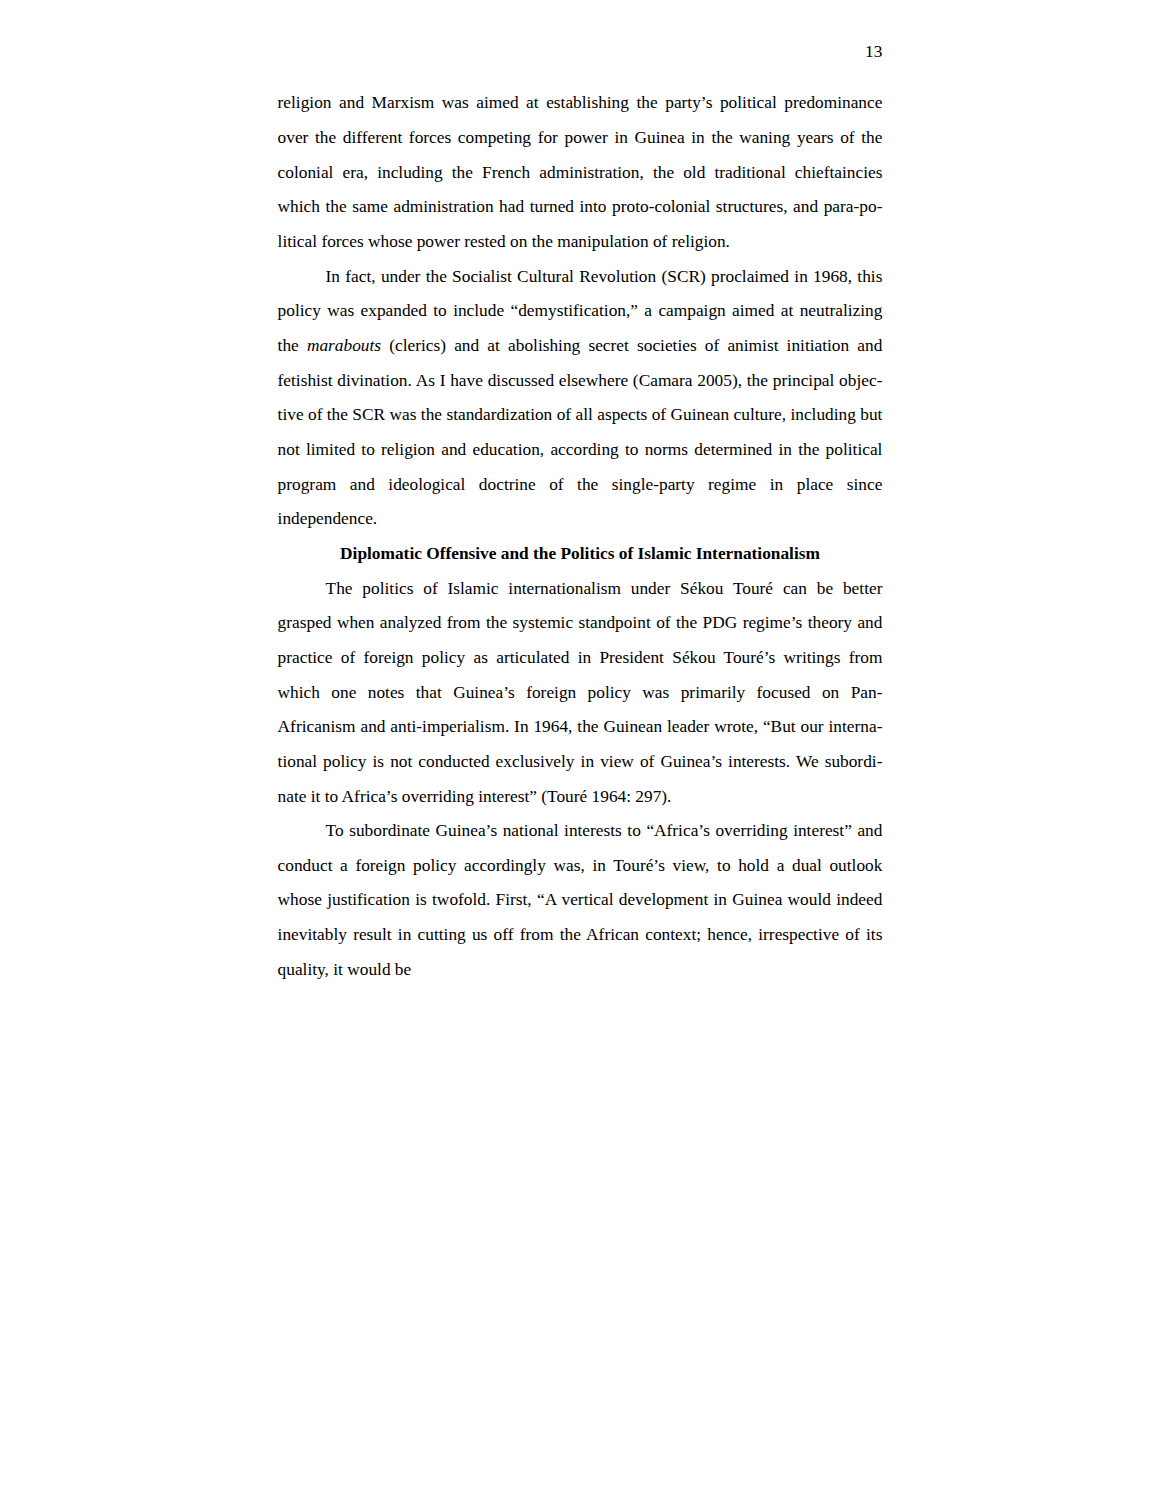13
religion and Marxism was aimed at establishing the party’s political predominance over the different forces competing for power in Guinea in the waning years of the colonial era, including the French administration, the old traditional chieftaincies which the same administration had turned into proto-colonial structures, and para-political forces whose power rested on the manipulation of religion.
In fact, under the Socialist Cultural Revolution (SCR) proclaimed in 1968, this policy was expanded to include “demystification,” a campaign aimed at neutralizing the marabouts (clerics) and at abolishing secret societies of animist initiation and fetishist divination. As I have discussed elsewhere (Camara 2005), the principal objective of the SCR was the standardization of all aspects of Guinean culture, including but not limited to religion and education, according to norms determined in the political program and ideological doctrine of the single-party regime in place since independence.
Diplomatic Offensive and the Politics of Islamic Internationalism
The politics of Islamic internationalism under Sékou Touré can be better grasped when analyzed from the systemic standpoint of the PDG regime’s theory and practice of foreign policy as articulated in President Sékou Touré’s writings from which one notes that Guinea’s foreign policy was primarily focused on Pan-Africanism and anti-imperialism. In 1964, the Guinean leader wrote, “But our international policy is not conducted exclusively in view of Guinea’s interests. We subordinate it to Africa’s overriding interest” (Touré 1964: 297).
To subordinate Guinea’s national interests to “Africa’s overriding interest” and conduct a foreign policy accordingly was, in Touré’s view, to hold a dual outlook whose justification is twofold. First, “A vertical development in Guinea would indeed inevitably result in cutting us off from the African context; hence, irrespective of its quality, it would be